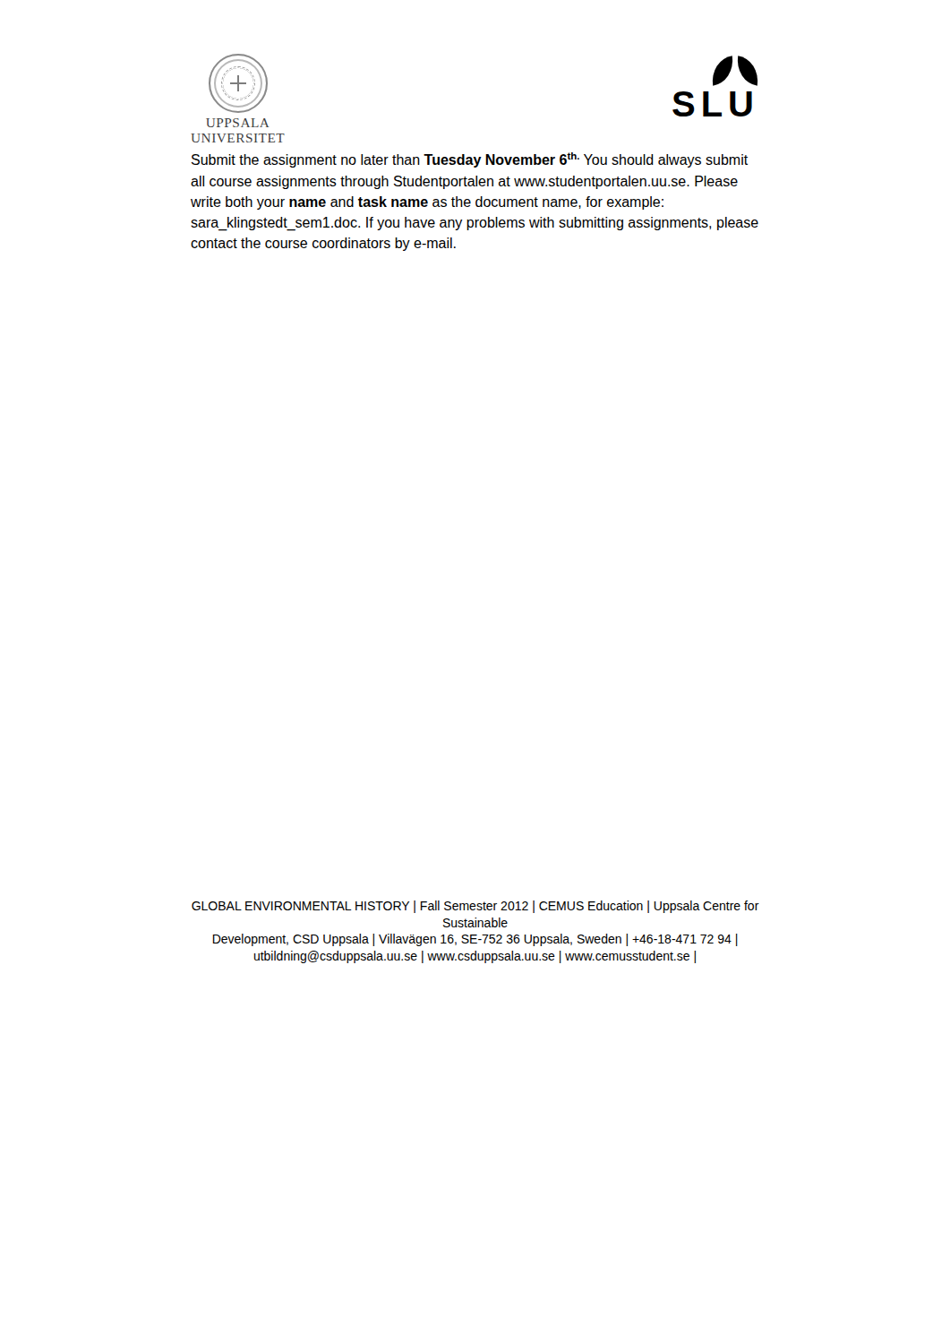UPPSALA UNIVERSITET
SLU
Submit the assignment no later than Tuesday November 6th. You should always submit all course assignments through Studentportalen at www.studentportalen.uu.se. Please write both your name and task name as the document name, for example: sara_klingstedt_sem1.doc. If you have any problems with submitting assignments, please contact the course coordinators by e-mail.
GLOBAL ENVIRONMENTAL HISTORY | Fall Semester 2012 | CEMUS Education | Uppsala Centre for Sustainable
Development, CSD Uppsala | Villavägen 16, SE-752 36 Uppsala, Sweden | +46-18-471 72 94 |
utbildning@csduppsala.uu.se | www.csduppsala.uu.se | www.cemusstudent.se |